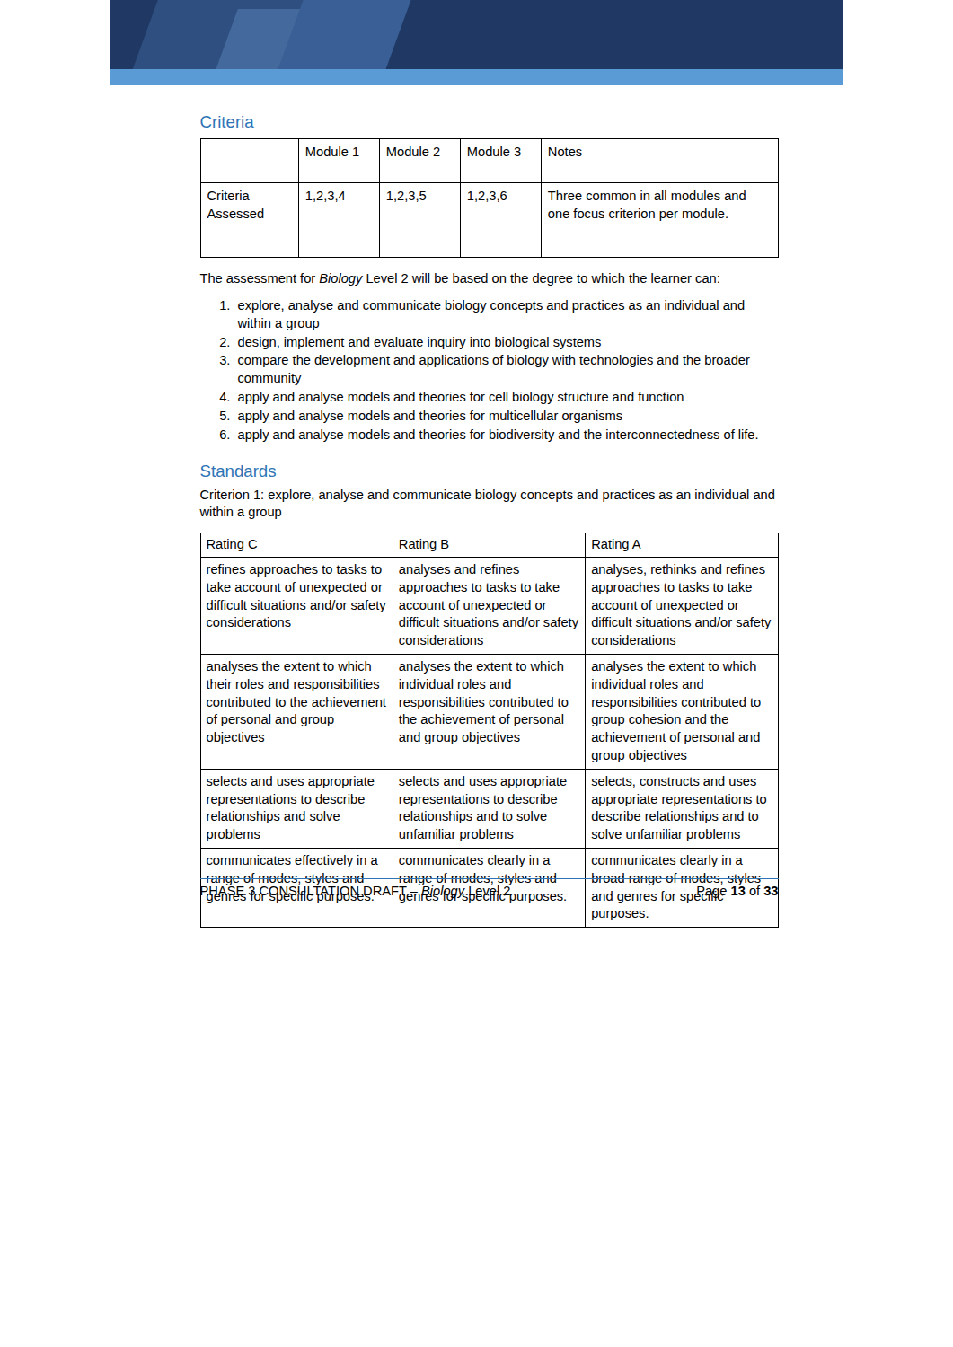Criteria
| | Module 1 | Module 2 | Module 3 | Notes |
| Criteria Assessed | 1,2,3,4 | 1,2,3,5 | 1,2,3,6 | Three common in all modules and one focus criterion per module. |
The assessment for Biology Level 2 will be based on the degree to which the learner can:
explore, analyse and communicate biology concepts and practices as an individual and within a group
design, implement and evaluate inquiry into biological systems
compare the development and applications of biology with technologies and the broader community
apply and analyse models and theories for cell biology structure and function
apply and analyse models and theories for multicellular organisms
apply and analyse models and theories for biodiversity and the interconnectedness of life.
Standards
Criterion 1: explore, analyse and communicate biology concepts and practices as an individual and within a group
| Rating C | Rating B | Rating A |
| refines approaches to tasks to take account of unexpected or difficult situations and/or safety considerations | analyses and refines approaches to tasks to take account of unexpected or difficult situations and/or safety considerations | analyses, rethinks and refines approaches to tasks to take account of unexpected or difficult situations and/or safety considerations |
| analyses the extent to which their roles and responsibilities contributed to the achievement of personal and group objectives | analyses the extent to which individual roles and responsibilities contributed to the achievement of personal and group objectives | analyses the extent to which individual roles and responsibilities contributed to group cohesion and the achievement of personal and group objectives |
| selects and uses appropriate representations to describe relationships and solve problems | selects and uses appropriate representations to describe relationships and to solve unfamiliar problems | selects, constructs and uses appropriate representations to describe relationships and to solve unfamiliar problems |
| communicates effectively in a range of modes, styles and genres for specific purposes. | communicates clearly in a range of modes, styles and genres for specific purposes. | communicates clearly in a broad range of modes, styles and genres for specific purposes. |
PHASE 3 CONSULTATION DRAFT – Biology Level 2
Page 13 of 33